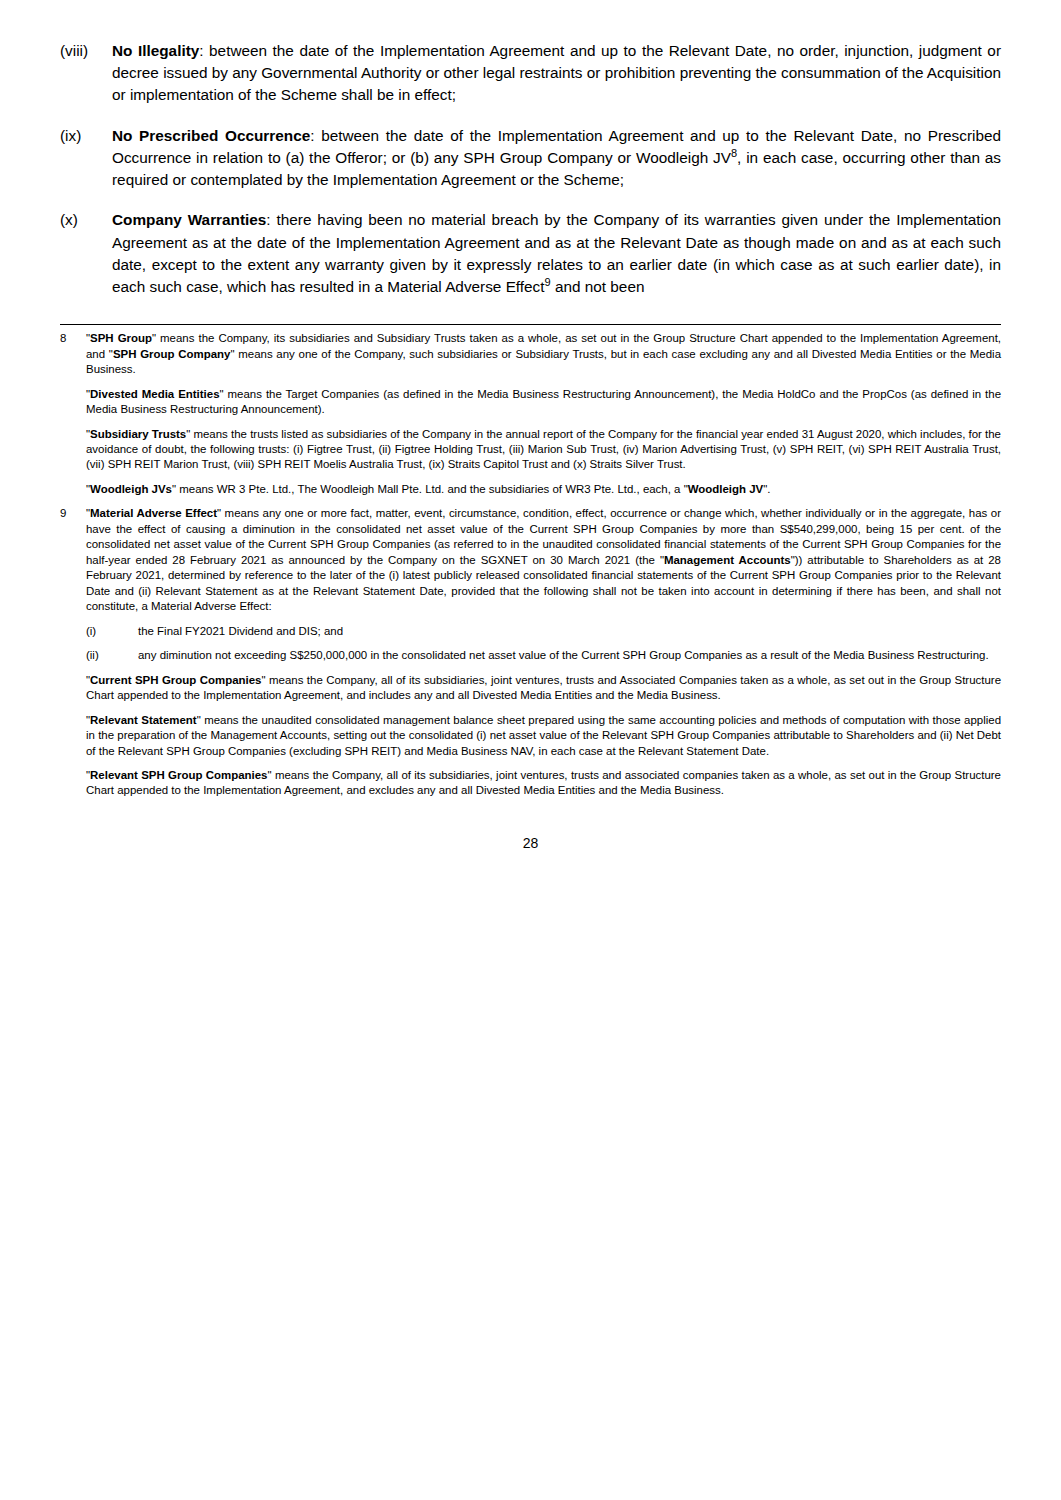(viii)
No Illegality: between the date of the Implementation Agreement and up to the Relevant Date, no order, injunction, judgment or decree issued by any Governmental Authority or other legal restraints or prohibition preventing the consummation of the Acquisition or implementation of the Scheme shall be in effect;
(ix)
No Prescribed Occurrence: between the date of the Implementation Agreement and up to the Relevant Date, no Prescribed Occurrence in relation to (a) the Offeror; or (b) any SPH Group Company or Woodleigh JV8, in each case, occurring other than as required or contemplated by the Implementation Agreement or the Scheme;
(x)
Company Warranties: there having been no material breach by the Company of its warranties given under the Implementation Agreement as at the date of the Implementation Agreement and as at the Relevant Date as though made on and as at each such date, except to the extent any warranty given by it expressly relates to an earlier date (in which case as at such earlier date), in each such case, which has resulted in a Material Adverse Effect9 and not been
8
"SPH Group" means the Company, its subsidiaries and Subsidiary Trusts taken as a whole, as set out in the Group Structure Chart appended to the Implementation Agreement, and "SPH Group Company" means any one of the Company, such subsidiaries or Subsidiary Trusts, but in each case excluding any and all Divested Media Entities or the Media Business.
"Divested Media Entities" means the Target Companies (as defined in the Media Business Restructuring Announcement), the Media HoldCo and the PropCos (as defined in the Media Business Restructuring Announcement).
"Subsidiary Trusts" means the trusts listed as subsidiaries of the Company in the annual report of the Company for the financial year ended 31 August 2020, which includes, for the avoidance of doubt, the following trusts: (i) Figtree Trust, (ii) Figtree Holding Trust, (iii) Marion Sub Trust, (iv) Marion Advertising Trust, (v) SPH REIT, (vi) SPH REIT Australia Trust, (vii) SPH REIT Marion Trust, (viii) SPH REIT Moelis Australia Trust, (ix) Straits Capitol Trust and (x) Straits Silver Trust.
"Woodleigh JVs" means WR 3 Pte. Ltd., The Woodleigh Mall Pte. Ltd. and the subsidiaries of WR3 Pte. Ltd., each, a "Woodleigh JV".
9
"Material Adverse Effect" means any one or more fact, matter, event, circumstance, condition, effect, occurrence or change which, whether individually or in the aggregate, has or have the effect of causing a diminution in the consolidated net asset value of the Current SPH Group Companies by more than S$540,299,000, being 15 per cent. of the consolidated net asset value of the Current SPH Group Companies (as referred to in the unaudited consolidated financial statements of the Current SPH Group Companies for the half-year ended 28 February 2021 as announced by the Company on the SGXNET on 30 March 2021 (the "Management Accounts")) attributable to Shareholders as at 28 February 2021, determined by reference to the later of the (i) latest publicly released consolidated financial statements of the Current SPH Group Companies prior to the Relevant Date and (ii) Relevant Statement as at the Relevant Statement Date, provided that the following shall not be taken into account in determining if there has been, and shall not constitute, a Material Adverse Effect:
(i)
the Final FY2021 Dividend and DIS; and
(ii)
any diminution not exceeding S$250,000,000 in the consolidated net asset value of the Current SPH Group Companies as a result of the Media Business Restructuring.
"Current SPH Group Companies" means the Company, all of its subsidiaries, joint ventures, trusts and Associated Companies taken as a whole, as set out in the Group Structure Chart appended to the Implementation Agreement, and includes any and all Divested Media Entities and the Media Business.
"Relevant Statement" means the unaudited consolidated management balance sheet prepared using the same accounting policies and methods of computation with those applied in the preparation of the Management Accounts, setting out the consolidated (i) net asset value of the Relevant SPH Group Companies attributable to Shareholders and (ii) Net Debt of the Relevant SPH Group Companies (excluding SPH REIT) and Media Business NAV, in each case at the Relevant Statement Date.
"Relevant SPH Group Companies" means the Company, all of its subsidiaries, joint ventures, trusts and associated companies taken as a whole, as set out in the Group Structure Chart appended to the Implementation Agreement, and excludes any and all Divested Media Entities and the Media Business.
28